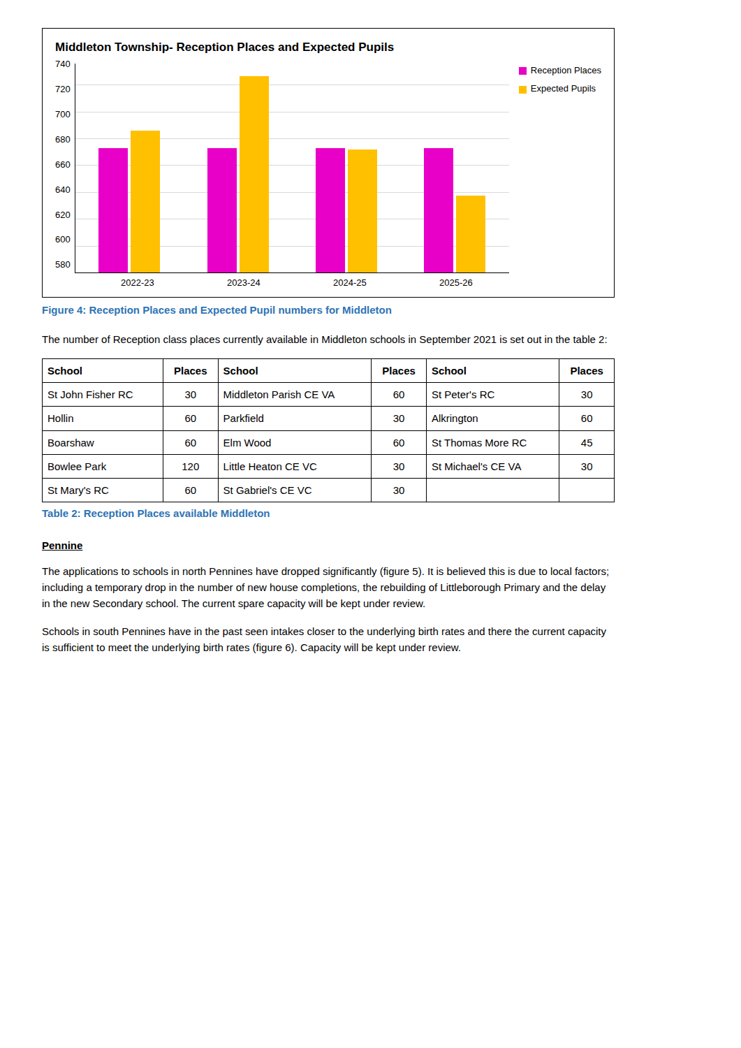Middleton Township- Reception Places and Expected Pupils
740 720 700 680 660 640 620 600 580
2022-23 2023-24 2024-25 2025-26
Reception Places
Expected Pupils
Figure 4: Reception Places and Expected Pupil numbers for Middleton
The number of Reception class places currently available in Middleton schools in September 2021 is set out in the table 2:
| School | Places | School | Places | School | Places |
| --- | --- | --- | --- | --- | --- |
| St John Fisher RC | 30 | Middleton Parish CE VA | 60 | St Peter's RC | 30 |
| Hollin | 60 | Parkfield | 30 | Alkrington | 60 |
| Boarshaw | 60 | Elm Wood | 60 | St Thomas More RC | 45 |
| Bowlee Park | 120 | Little Heaton CE VC | 30 | St Michael's CE VA | 30 |
| St Mary's RC | 60 | St Gabriel's CE VC | 30 | | |
Table 2: Reception Places available Middleton
Pennine
The applications to schools in north Pennines have dropped significantly (figure 5). It is believed this is due to local factors; including a temporary drop in the number of new house completions, the rebuilding of Littleborough Primary and the delay in the new Secondary school. The current spare capacity will be kept under review.
Schools in south Pennines have in the past seen intakes closer to the underlying birth rates and there the current capacity is sufficient to meet the underlying birth rates (figure 6). Capacity will be kept under review.